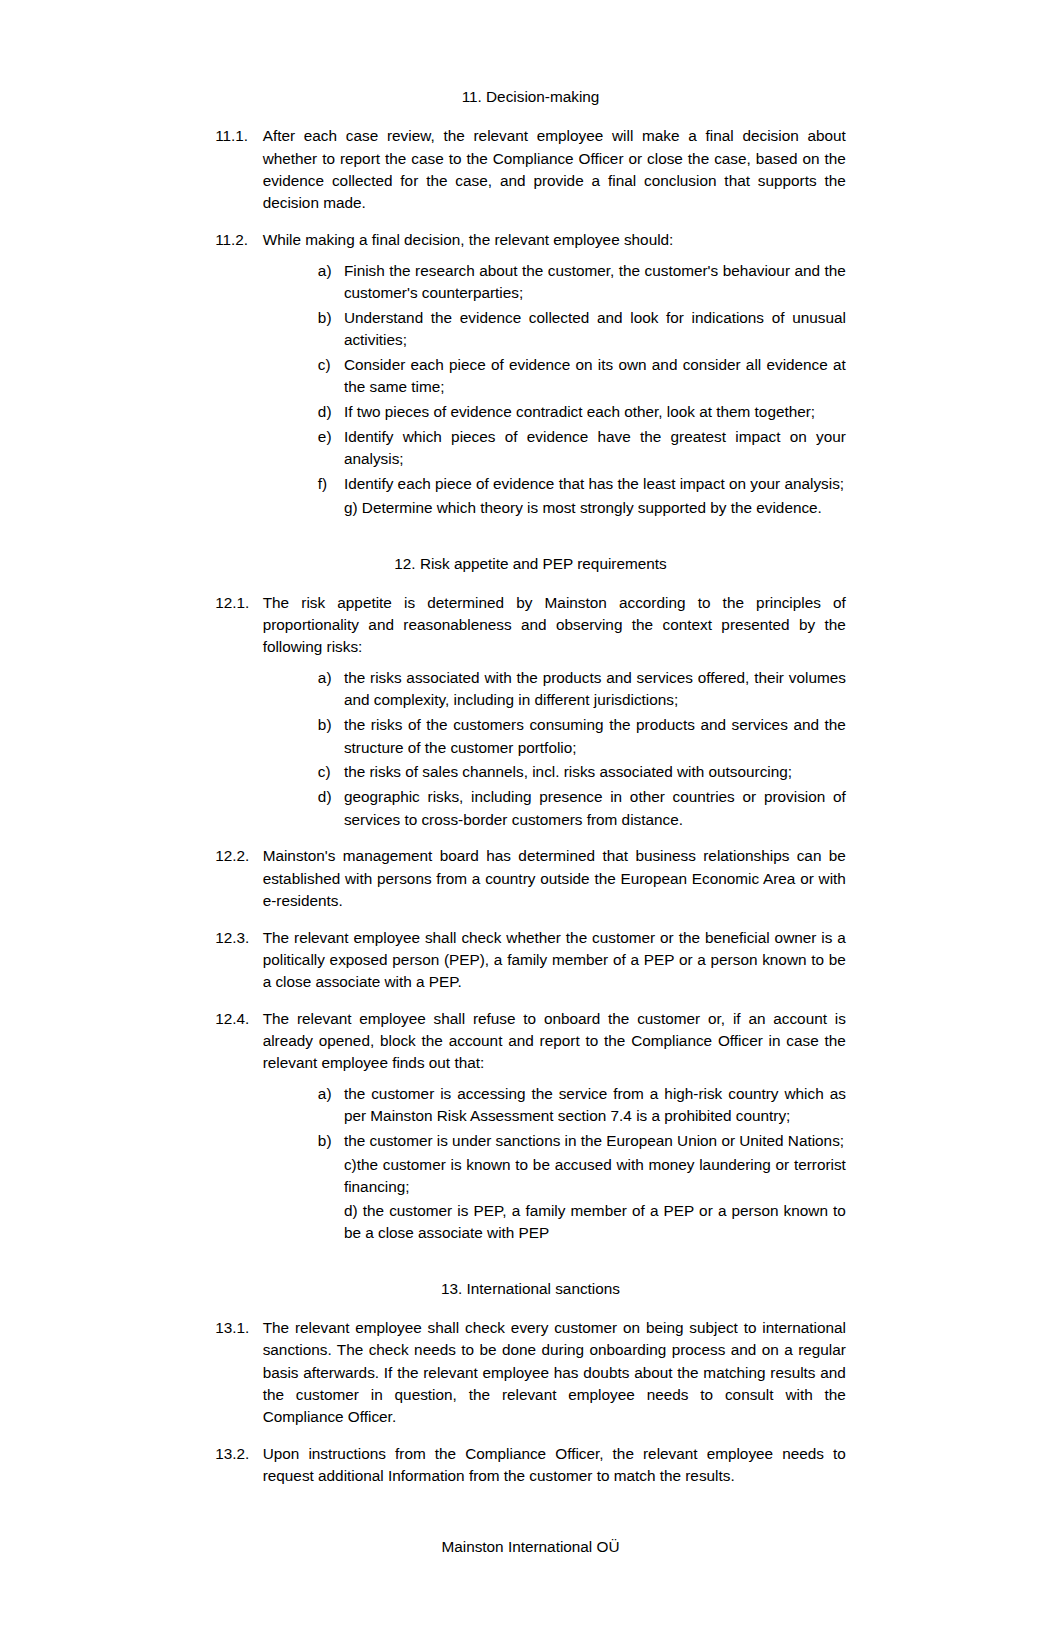11. Decision-making
11.1. After each case review, the relevant employee will make a final decision about whether to report the case to the Compliance Officer or close the case, based on the evidence collected for the case, and provide a final conclusion that supports the decision made.
11.2. While making a final decision, the relevant employee should:
a) Finish the research about the customer, the customer's behaviour and the customer's counterparties;
b) Understand the evidence collected and look for indications of unusual activities;
c) Consider each piece of evidence on its own and consider all evidence at the same time;
d) If two pieces of evidence contradict each other, look at them together;
e) Identify which pieces of evidence have the greatest impact on your analysis;
f) Identify each piece of evidence that has the least impact on your analysis; g) Determine which theory is most strongly supported by the evidence.
12. Risk appetite and PEP requirements
12.1. The risk appetite is determined by Mainston according to the principles of proportionality and reasonableness and observing the context presented by the following risks:
a) the risks associated with the products and services offered, their volumes and complexity, including in different jurisdictions;
b) the risks of the customers consuming the products and services and the structure of the customer portfolio;
c) the risks of sales channels, incl. risks associated with outsourcing;
d) geographic risks, including presence in other countries or provision of services to cross-border customers from distance.
12.2. Mainston's management board has determined that business relationships can be established with persons from a country outside the European Economic Area or with e-residents.
12.3. The relevant employee shall check whether the customer or the beneficial owner is a politically exposed person (PEP), a family member of a PEP or a person known to be a close associate with a PEP.
12.4. The relevant employee shall refuse to onboard the customer or, if an account is already opened, block the account and report to the Compliance Officer in case the relevant employee finds out that:
a) the customer is accessing the service from a high-risk country which as per Mainston Risk Assessment section 7.4 is a prohibited country;
b) the customer is under sanctions in the European Union or United Nations; c)the customer is known to be accused with money laundering or terrorist financing; d) the customer is PEP, a family member of a PEP or a person known to be a close associate with PEP
13. International sanctions
13.1. The relevant employee shall check every customer on being subject to international sanctions. The check needs to be done during onboarding process and on a regular basis afterwards. If the relevant employee has doubts about the matching results and the customer in question, the relevant employee needs to consult with the Compliance Officer.
13.2. Upon instructions from the Compliance Officer, the relevant employee needs to request additional Information from the customer to match the results.
Mainston International OÜ